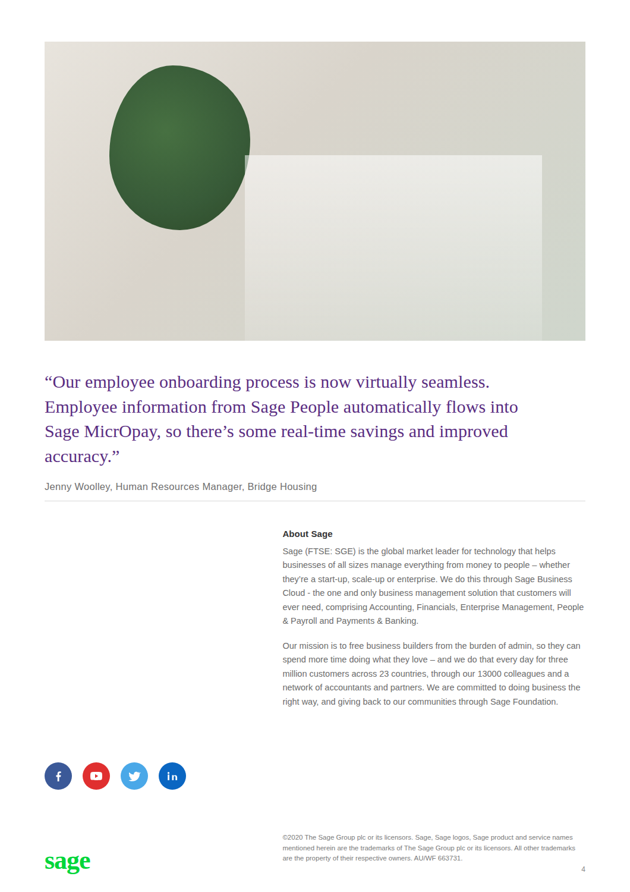“Our employee onboarding process is now virtually seamless. Employee information from Sage People automatically flows into Sage MicrOpay, so there’s some real-time savings and improved accuracy.”
Jenny Woolley, Human Resources Manager, Bridge Housing
About Sage
Sage (FTSE: SGE) is the global market leader for technology that helps businesses of all sizes manage everything from money to people – whether they’re a start-up, scale-up or enterprise. We do this through Sage Business Cloud - the one and only business management solution that customers will ever need, comprising Accounting, Financials, Enterprise Management, People & Payroll and Payments & Banking.
Our mission is to free business builders from the burden of admin, so they can spend more time doing what they love – and we do that every day for three million customers across 23 countries, through our 13000 colleagues and a network of accountants and partners. We are committed to doing business the right way, and giving back to our communities through Sage Foundation.
sage
©2020 The Sage Group plc or its licensors. Sage, Sage logos, Sage product and service names mentioned herein are the trademarks of The Sage Group plc or its licensors. All other trademarks are the property of their respective owners. AU/WF 663731.
4